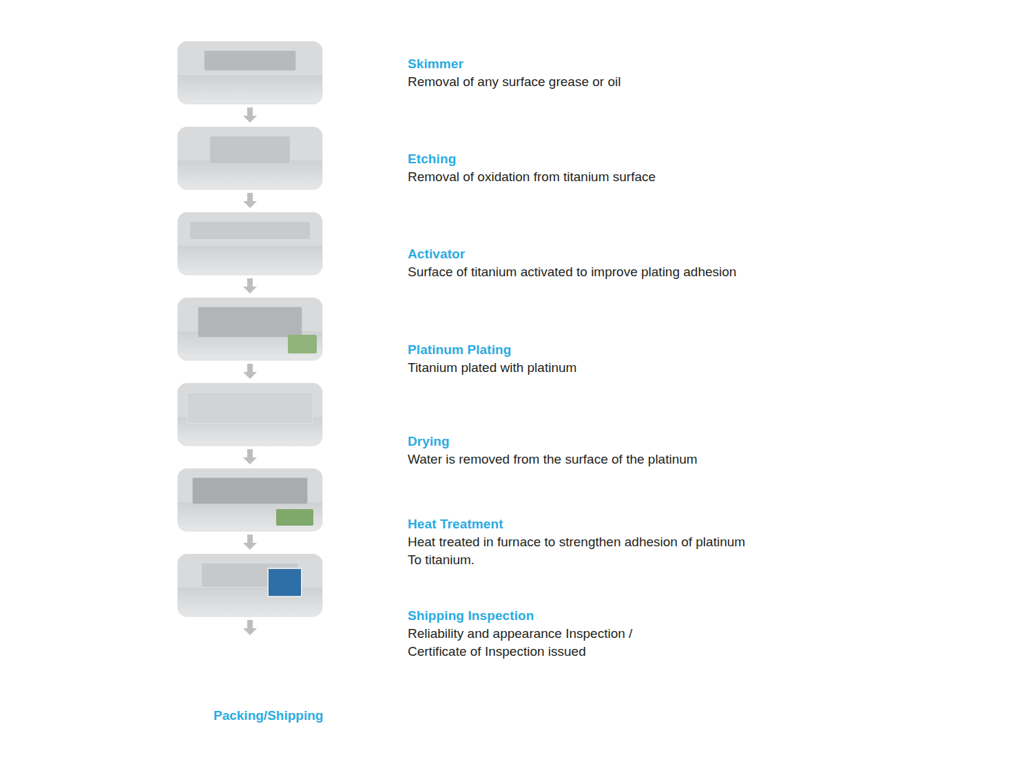Skimmer
Removal of any surface grease or oil
Etching
Removal of oxidation from titanium surface
Activator
Surface of titanium activated to improve plating adhesion
Platinum Plating
Titanium plated with platinum
Drying
Water is removed from the surface of the platinum
Heat Treatment
Heat treated in furnace to strengthen adhesion of platinum
To titanium.
Shipping Inspection
Reliability and appearance Inspection /
Certificate of Inspection issued
Packing/Shipping